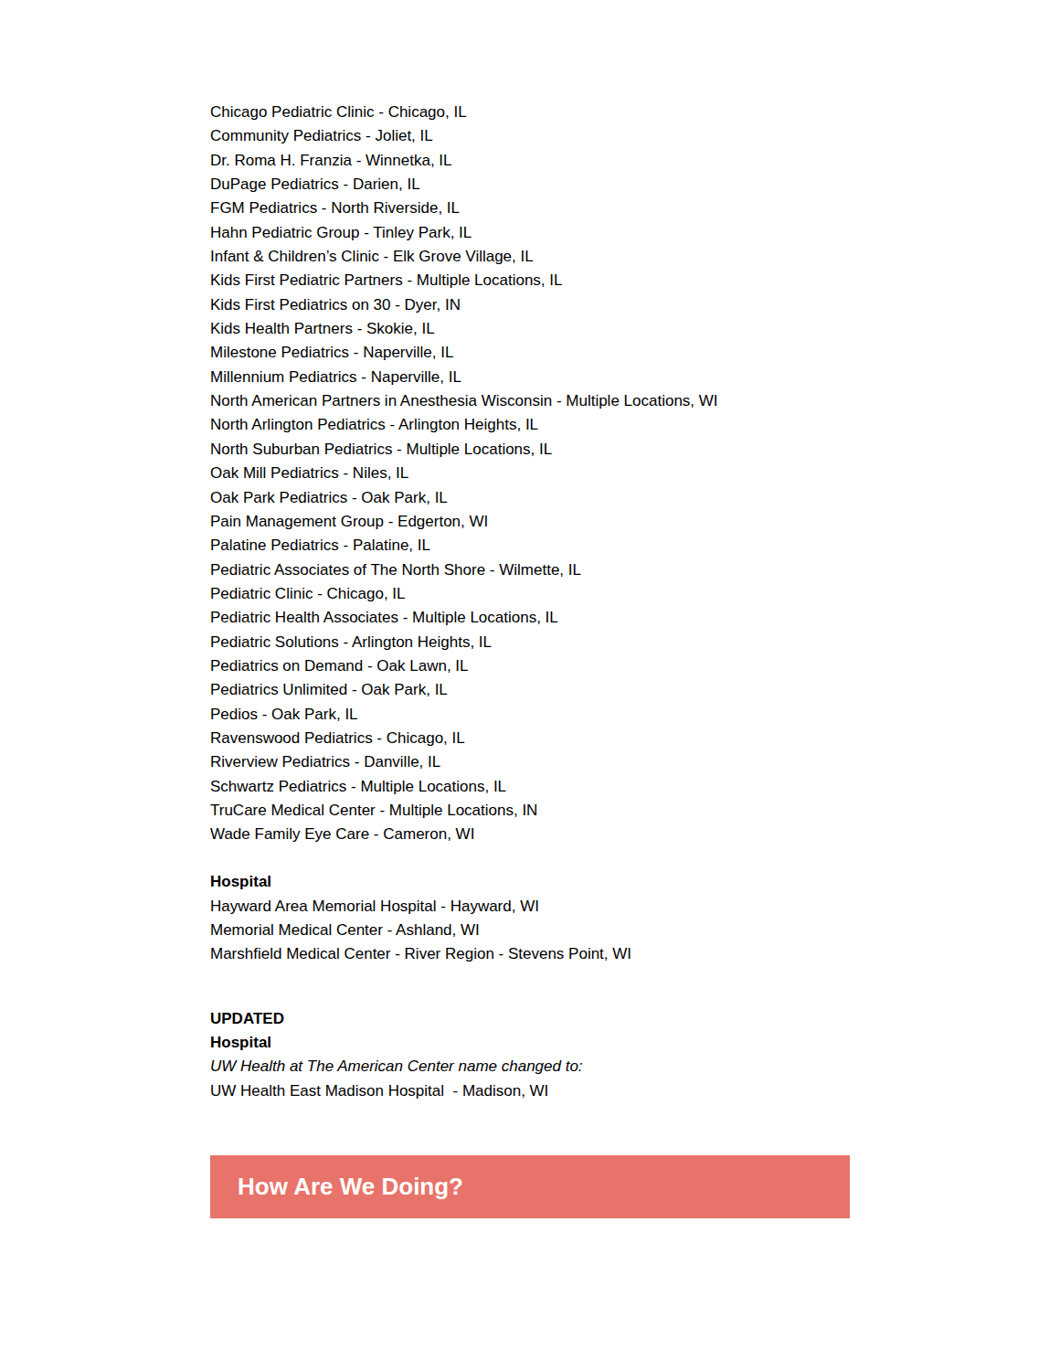Chicago Pediatric Clinic - Chicago, IL
Community Pediatrics - Joliet, IL
Dr. Roma H. Franzia - Winnetka, IL
DuPage Pediatrics - Darien, IL
FGM Pediatrics - North Riverside, IL
Hahn Pediatric Group - Tinley Park, IL
Infant & Children’s Clinic - Elk Grove Village, IL
Kids First Pediatric Partners - Multiple Locations, IL
Kids First Pediatrics on 30 - Dyer, IN
Kids Health Partners - Skokie, IL
Milestone Pediatrics - Naperville, IL
Millennium Pediatrics - Naperville, IL
North American Partners in Anesthesia Wisconsin - Multiple Locations, WI
North Arlington Pediatrics - Arlington Heights, IL
North Suburban Pediatrics - Multiple Locations, IL
Oak Mill Pediatrics - Niles, IL
Oak Park Pediatrics - Oak Park, IL
Pain Management Group - Edgerton, WI
Palatine Pediatrics - Palatine, IL
Pediatric Associates of The North Shore - Wilmette, IL
Pediatric Clinic - Chicago, IL
Pediatric Health Associates - Multiple Locations, IL
Pediatric Solutions - Arlington Heights, IL
Pediatrics on Demand - Oak Lawn, IL
Pediatrics Unlimited - Oak Park, IL
Pedios - Oak Park, IL
Ravenswood Pediatrics - Chicago, IL
Riverview Pediatrics - Danville, IL
Schwartz Pediatrics - Multiple Locations, IL
TruCare Medical Center - Multiple Locations, IN
Wade Family Eye Care - Cameron, WI
Hospital
Hayward Area Memorial Hospital - Hayward, WI
Memorial Medical Center - Ashland, WI
Marshfield Medical Center - River Region - Stevens Point, WI
UPDATED
Hospital
UW Health at The American Center name changed to:
UW Health East Madison Hospital - Madison, WI
How Are We Doing?